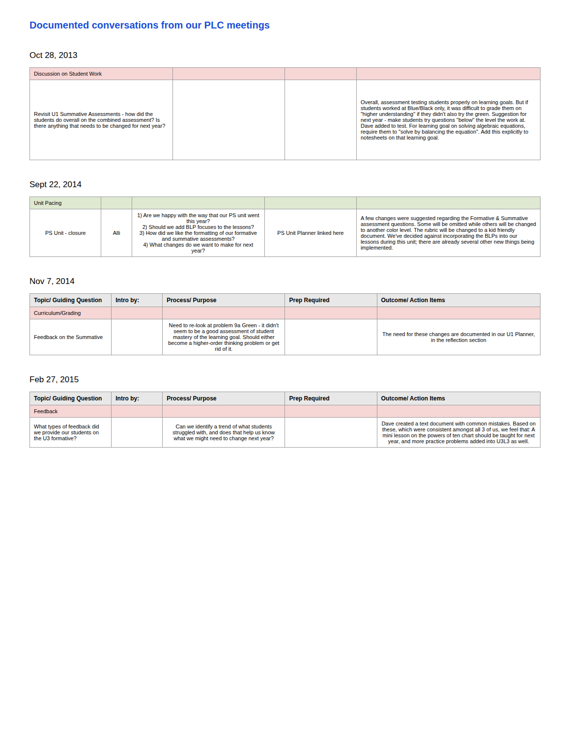Documented conversations from our PLC meetings
Oct 28, 2013
| Discussion on Student Work | | | |
| Revisit U1 Summative Assessments - how did the students do overall on the combined assessment? Is there anything that needs to be changed for next year? | | | Overall, assessment testing students properly on learning goals. But if students worked at Blue/Black only, it was difficult to grade them on "higher understanding" if they didn't also try the green. Suggestion for next year - make students try questions "below" the level the work at. Dave added to test. For learning goal on solving algebraic equations, require them to "solve by balancing the equation". Add this explicitly to notesheets on that learning goal. |
Sept 22, 2014
| Unit Pacing | | | | |
| PS Unit - closure | Alli | 1) Are we happy with the way that our PS unit went this year? 2) Should we add BLP focuses to the lessons? 3) How did we like the formatting of our formative and summative assessments? 4) What changes do we want to make for next year? | PS Unit Planner linked here | A few changes were suggested regarding the Formative & Summative assessment questions. Some will be omitted while others will be changed to another color level. The rubric will be changed to a kid friendly document. We've decided against incorporating the BLPs into our lessons during this unit; there are already several other new things being implemented. |
Nov 7, 2014
| Topic/ Guiding Question | Intro by: | Process/ Purpose | Prep Required | Outcome/ Action Items |
| --- | --- | --- | --- | --- |
| Curriculum/Grading | | | | |
| Feedback on the Summative | | Need to re-look at problem 9a Green - it didn't seem to be a good assessment of student mastery of the learning goal. Should either become a higher-order thinking problem or get rid of it. | | The need for these changes are documented in our U1 Planner, in the reflection section |
Feb 27, 2015
| Topic/ Guiding Question | Intro by: | Process/ Purpose | Prep Required | Outcome/ Action Items |
| --- | --- | --- | --- | --- |
| Feedback | | | | |
| What types of feedback did we provide our students on the U3 formative? | | Can we identify a trend of what students struggled with, and does that help us know what we might need to change next year? | | Dave created a text document with common mistakes. Based on these, which were consistent amongst all 3 of us, we feel that: A mini lesson on the powers of ten chart should be taught for next year, and more practice problems added into U3L3 as well. |